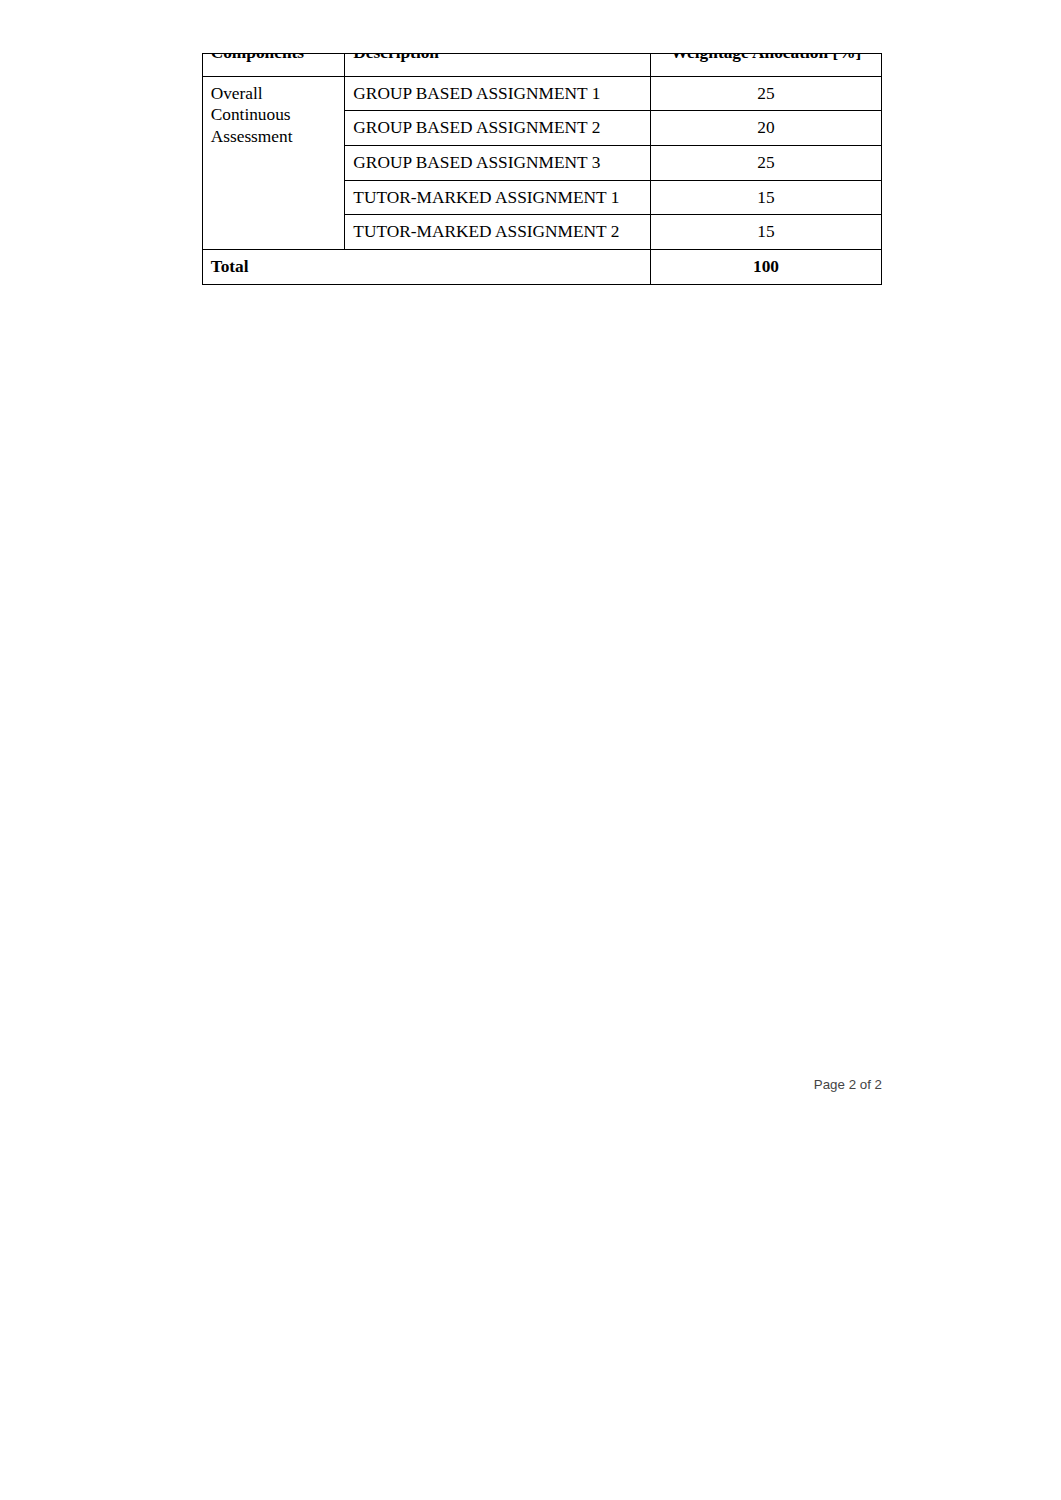| Components | Description | Weightage Allocation [%] |
| --- | --- | --- |
| Overall Continuous Assessment | GROUP BASED ASSIGNMENT 1 | 25 |
| GROUP BASED ASSIGNMENT 2 | 20 |
| GROUP BASED ASSIGNMENT 3 | 25 |
| TUTOR-MARKED ASSIGNMENT 1 | 15 |
| TUTOR-MARKED ASSIGNMENT 2 | 15 |
| Total | 100 |
Page 2 of 2